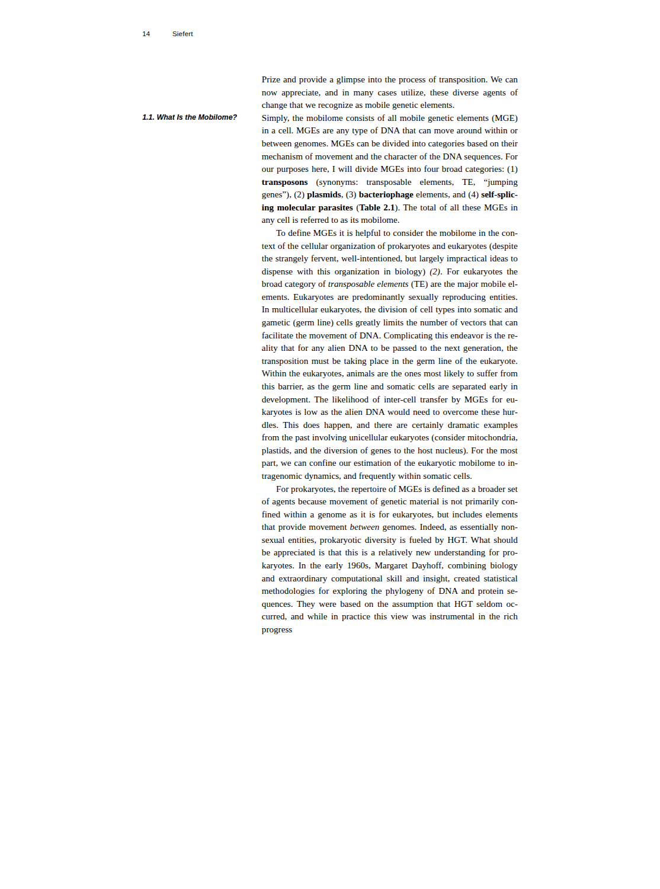14 Siefert
Prize and provide a glimpse into the process of transposition. We can now appreciate, and in many cases utilize, these diverse agents of change that we recognize as mobile genetic elements.
1.1. What Is the Mobilome?
Simply, the mobilome consists of all mobile genetic elements (MGE) in a cell. MGEs are any type of DNA that can move around within or between genomes. MGEs can be divided into categories based on their mechanism of movement and the character of the DNA sequences. For our purposes here, I will divide MGEs into four broad categories: (1) transposons (synonyms: transposable elements, TE, “jumping genes”), (2) plasmids, (3) bacteriophage elements, and (4) self-splicing molecular parasites (Table 2.1). The total of all these MGEs in any cell is referred to as its mobilome.
To define MGEs it is helpful to consider the mobilome in the context of the cellular organization of prokaryotes and eukaryotes (despite the strangely fervent, well-intentioned, but largely impractical ideas to dispense with this organization in biology) (2). For eukaryotes the broad category of transposable elements (TE) are the major mobile elements. Eukaryotes are predominantly sexually reproducing entities. In multicellular eukaryotes, the division of cell types into somatic and gametic (germ line) cells greatly limits the number of vectors that can facilitate the movement of DNA. Complicating this endeavor is the reality that for any alien DNA to be passed to the next generation, the transposition must be taking place in the germ line of the eukaryote. Within the eukaryotes, animals are the ones most likely to suffer from this barrier, as the germ line and somatic cells are separated early in development. The likelihood of inter-cell transfer by MGEs for eukaryotes is low as the alien DNA would need to overcome these hurdles. This does happen, and there are certainly dramatic examples from the past involving unicellular eukaryotes (consider mitochondria, plastids, and the diversion of genes to the host nucleus). For the most part, we can confine our estimation of the eukaryotic mobilome to intragenomic dynamics, and frequently within somatic cells.
For prokaryotes, the repertoire of MGEs is defined as a broader set of agents because movement of genetic material is not primarily confined within a genome as it is for eukaryotes, but includes elements that provide movement between genomes. Indeed, as essentially non-sexual entities, prokaryotic diversity is fueled by HGT. What should be appreciated is that this is a relatively new understanding for prokaryotes. In the early 1960s, Margaret Dayhoff, combining biology and extraordinary computational skill and insight, created statistical methodologies for exploring the phylogeny of DNA and protein sequences. They were based on the assumption that HGT seldom occurred, and while in practice this view was instrumental in the rich progress